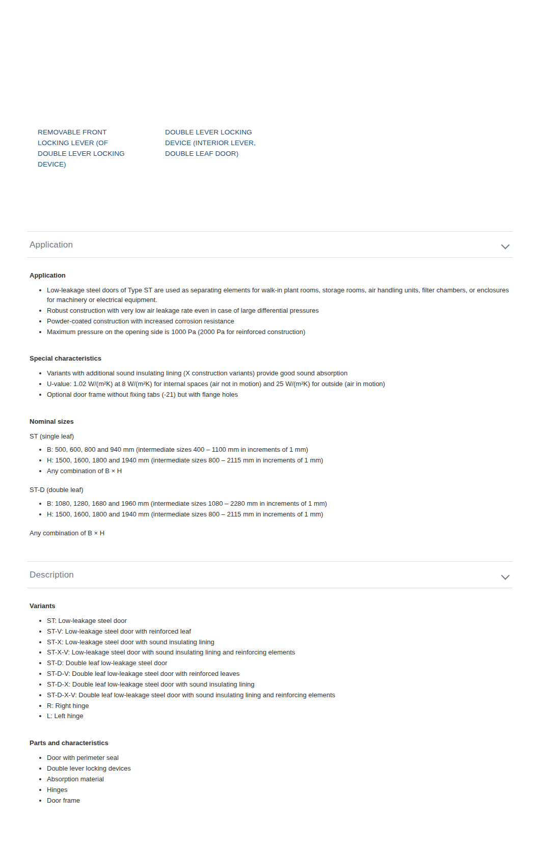Removable front locking lever (of double lever locking device)
Double lever locking device (interior lever, double leaf door)
Application
Application
Low-leakage steel doors of Type ST are used as separating elements for walk-in plant rooms, storage rooms, air handling units, filter chambers, or enclosures for machinery or electrical equipment.
Robust construction with very low air leakage rate even in case of large differential pressures
Powder-coated construction with increased corrosion resistance
Maximum pressure on the opening side is 1000 Pa (2000 Pa for reinforced construction)
Special characteristics
Variants with additional sound insulating lining (X construction variants) provide good sound absorption
U-value: 1.02 W/(m²K) at 8 W/(m²K) for internal spaces (air not in motion) and 25 W/(m²K) for outside (air in motion)
Optional door frame without fixing tabs (-21) but with flange holes
Nominal sizes
ST (single leaf)
B: 500, 600, 800 and 940 mm (intermediate sizes 400 – 1100 mm in increments of 1 mm)
H: 1500, 1600, 1800 and 1940 mm (intermediate sizes 800 – 2115 mm in increments of 1 mm)
Any combination of B × H
ST-D (double leaf)
B: 1080, 1280, 1680 and 1960 mm (intermediate sizes 1080 – 2280 mm in increments of 1 mm)
H: 1500, 1600, 1800 and 1940 mm (intermediate sizes 800 – 2115 mm in increments of 1 mm)
Any combination of B × H
Description
Variants
ST: Low-leakage steel door
ST-V: Low-leakage steel door with reinforced leaf
ST-X: Low-leakage steel door with sound insulating lining
ST-X-V: Low-leakage steel door with sound insulating lining and reinforcing elements
ST-D: Double leaf low-leakage steel door
ST-D-V: Double leaf low-leakage steel door with reinforced leaves
ST-D-X: Double leaf low-leakage steel door with sound insulating lining
ST-D-X-V: Double leaf low-leakage steel door with sound insulating lining and reinforcing elements
R: Right hinge
L: Left hinge
Parts and characteristics
Door with perimeter seal
Double lever locking devices
Absorption material
Hinges
Door frame